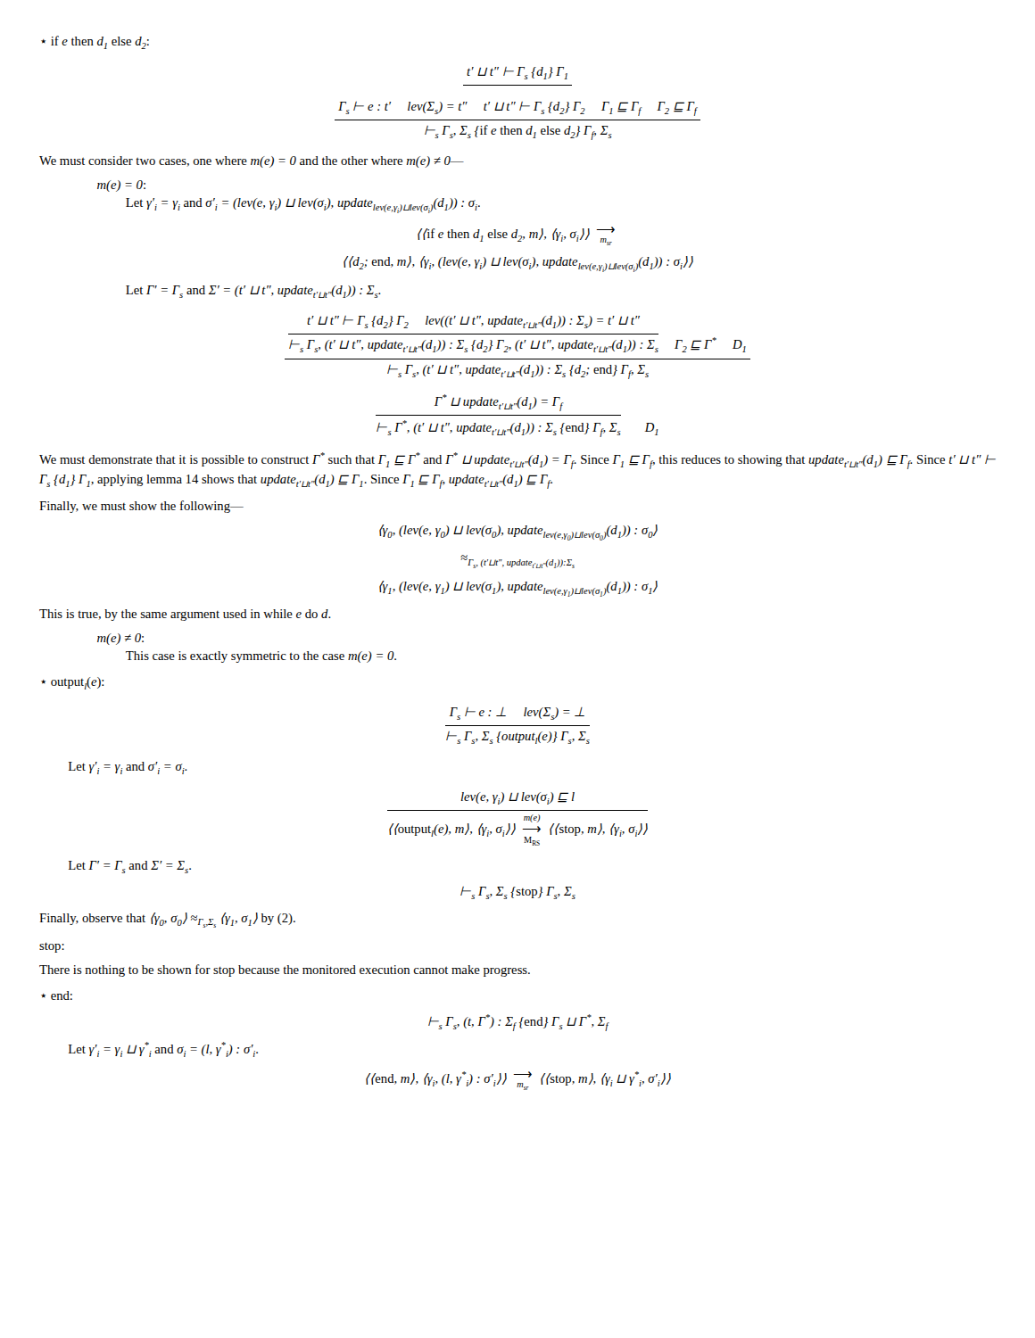⋆ if e then d1 else d2:
t′ ⊔ t″ ⊢ Γs {d1} Γ1
Γs ⊢ e : t′ lev(Σs) = t″ t′ ⊔ t″ ⊢ Γs {d2} Γ2 Γ1 ⊑ Γf Γ2 ⊑ Γf ⊢s Γs, Σs {if e then d1 else d2} Γf, Σs
We must consider two cases, one where m(e) = 0 and the other where m(e) ≠ 0—
m(e) = 0:
Let γ′i = γi and σ′i = (lev(e, γi) ⊔ lev(σi), updatelev(e,γi)⊔lev(σi)(d1)) : σi.
⟨⟨if e then d1 else d2, m⟩, ⟨γi, σi⟩⟩ ⟶ msr
⟨⟨d2; end, m⟩, ⟨γi, (lev(e, γi) ⊔ lev(σi), updatelev(e,γi)⊔lev(σi)(d1)) : σi⟩⟩
Let Γ′ = Γs and Σ′ = (t′ ⊔ t″, updatet′⊔t″(d1)) : Σs.
t′ ⊔ t″ ⊢ Γs {d2} Γ2 lev((t′ ⊔ t″, updatet′⊔t″(d1)) : Σs) = t′ ⊔ t″ ⊢s Γs, (t′ ⊔ t″, updatet′⊔t″(d1)) : Σs {d2} Γ2, (t′ ⊔ t″, updatet′⊔t″(d1)) : Σs Γ2 ⊑ Γ* D1 ⊢s Γs, (t′ ⊔ t″, updatet′⊔t″(d1)) : Σs {d2; end} Γf, Σs
Γ* ⊔ updatet′⊔t″(d1) = Γf ⊢s Γ*, (t′ ⊔ t″, updatet′⊔t″(d1)) : Σs {end} Γf, Σs D1
We must demonstrate that it is possible to construct Γ* such that Γ1 ⊑ Γ* and Γ* ⊔ updatet′⊔t″(d1) = Γf. Since Γ1 ⊑ Γf, this reduces to showing that updatet′⊔t″(d1) ⊑ Γf. Since t′ ⊔ t″ ⊢ Γs {d1} Γ1, applying lemma 14 shows that updatet′⊔t″(d1) ⊑ Γ1. Since Γ1 ⊑ Γf, updatet′⊔t″(d1) ⊑ Γf.
Finally, we must show the following—
⟨γ0, (lev(e, γ0) ⊔ lev(σ0), updatelev(e,γ0)⊔lev(σ0)(d1)) : σ0⟩
≈Γs, (t′⊔t″, updatet′⊔t″(d1)):Σs
⟨γ1, (lev(e, γ1) ⊔ lev(σ1), updatelev(e,γ1)⊔lev(σ1)(d1)) : σ1⟩
This is true, by the same argument used in while e do d.
m(e) ≠ 0:
This case is exactly symmetric to the case m(e) = 0.
⋆ outputl(e):
Γs ⊢ e : ⊥ lev(Σs) = ⊥ ⊢s Γs, Σs {outputl(e)} Γs, Σs
Let γ′i = γi and σ′i = σi.
lev(e, γi) ⊔ lev(σi) ⊑ l ⟨⟨outputl(e), m⟩, ⟨γi, σi⟩⟩ m(e) ⟶ MRS ⟨⟨stop, m⟩, ⟨γi, σi⟩⟩
Let Γ′ = Γs and Σ′ = Σs.
⊢s Γs, Σs {stop} Γs, Σs
Finally, observe that ⟨γ0, σ0⟩ ≈Γs,Σs ⟨γ1, σ1⟩ by (2).
stop:
There is nothing to be shown for stop because the monitored execution cannot make progress.
⋆ end:
⊢s Γs, (t, Γ*) : Σf {end} Γs ⊔ Γ*, Σf
Let γ′i = γi ⊔ γ*i and σi = (l, γ*i) : σ′i.
⟨⟨end, m⟩, ⟨γi, (l, γ*i) : σ′i⟩⟩ ⟶ msr ⟨⟨stop, m⟩, ⟨γi ⊔ γ*i, σ′i⟩⟩